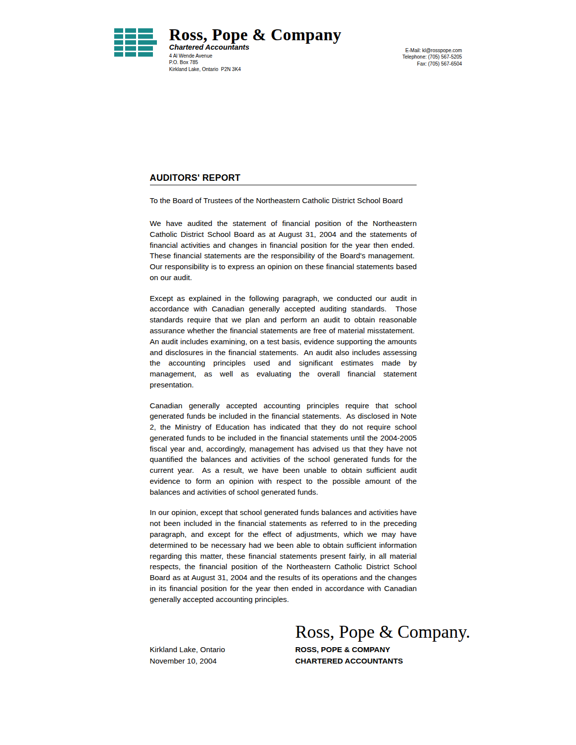Ross, Pope & Company
Chartered Accountants
4 Al Wende Avenue
P.O. Box 785
Kirkland Lake, Ontario P2N 3K4
E-Mail: kl@rosspope.com
Telephone: (705) 567-5205
Fax: (705) 567-6504
AUDITORS' REPORT
To the Board of Trustees of the Northeastern Catholic District School Board
We have audited the statement of financial position of the Northeastern Catholic District School Board as at August 31, 2004 and the statements of financial activities and changes in financial position for the year then ended. These financial statements are the responsibility of the Board's management. Our responsibility is to express an opinion on these financial statements based on our audit.
Except as explained in the following paragraph, we conducted our audit in accordance with Canadian generally accepted auditing standards. Those standards require that we plan and perform an audit to obtain reasonable assurance whether the financial statements are free of material misstatement. An audit includes examining, on a test basis, evidence supporting the amounts and disclosures in the financial statements. An audit also includes assessing the accounting principles used and significant estimates made by management, as well as evaluating the overall financial statement presentation.
Canadian generally accepted accounting principles require that school generated funds be included in the financial statements. As disclosed in Note 2, the Ministry of Education has indicated that they do not require school generated funds to be included in the financial statements until the 2004-2005 fiscal year and, accordingly, management has advised us that they have not quantified the balances and activities of the school generated funds for the current year. As a result, we have been unable to obtain sufficient audit evidence to form an opinion with respect to the possible amount of the balances and activities of school generated funds.
In our opinion, except that school generated funds balances and activities have not been included in the financial statements as referred to in the preceding paragraph, and except for the effect of adjustments, which we may have determined to be necessary had we been able to obtain sufficient information regarding this matter, these financial statements present fairly, in all material respects, the financial position of the Northeastern Catholic District School Board as at August 31, 2004 and the results of its operations and the changes in its financial position for the year then ended in accordance with Canadian generally accepted accounting principles.
Ross, Pope & Company.
Kirkland Lake, Ontario
November 10, 2004
ROSS, POPE & COMPANY
CHARTERED ACCOUNTANTS